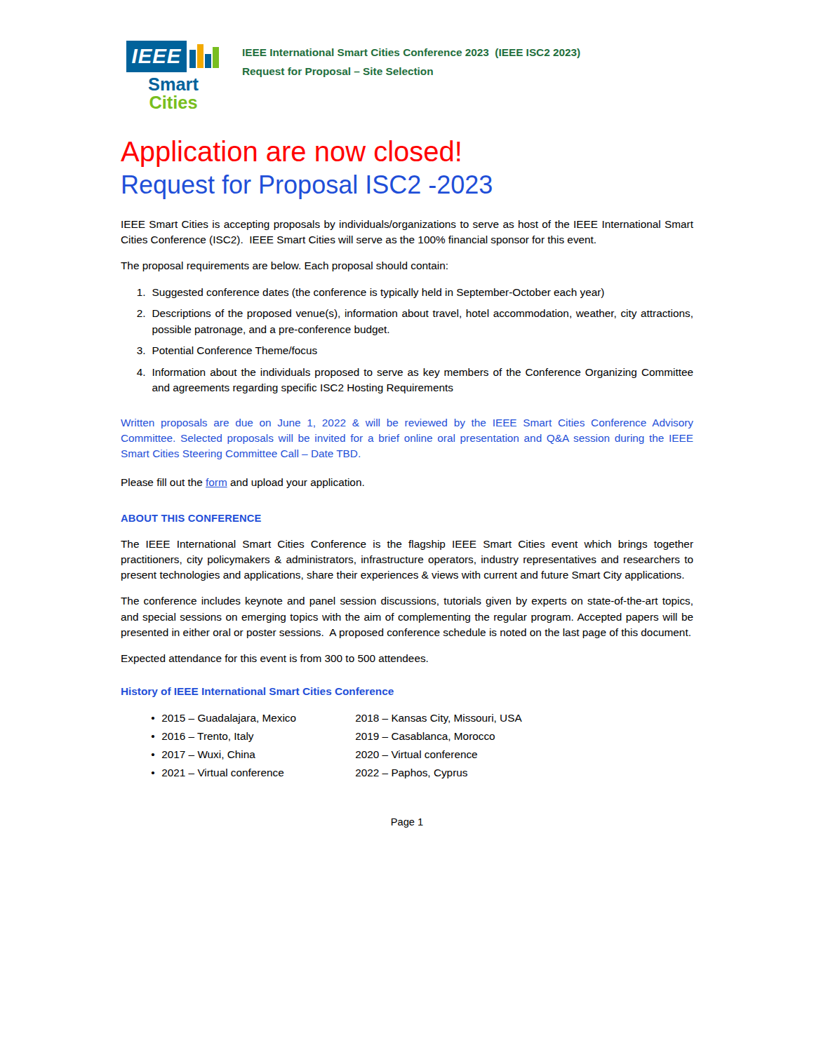IEEE
SmartCities
IEEE International Smart Cities Conference 2023 (IEEE ISC2 2023)
Request for Proposal – Site Selection
Application are now closed!
Request for Proposal ISC2 -2023
IEEE Smart Cities is accepting proposals by individuals/organizations to serve as host of the IEEE International Smart Cities Conference (ISC2). IEEE Smart Cities will serve as the 100% financial sponsor for this event.
The proposal requirements are below. Each proposal should contain:
Suggested conference dates (the conference is typically held in September-October each year)
Descriptions of the proposed venue(s), information about travel, hotel accommodation, weather, city attractions, possible patronage, and a pre-conference budget.
Potential Conference Theme/focus
Information about the individuals proposed to serve as key members of the Conference Organizing Committee and agreements regarding specific ISC2 Hosting Requirements
Written proposals are due on June 1, 2022 & will be reviewed by the IEEE Smart Cities Conference Advisory Committee. Selected proposals will be invited for a brief online oral presentation and Q&A session during the IEEE Smart Cities Steering Committee Call – Date TBD.
Please fill out the form and upload your application.
ABOUT THIS CONFERENCE
The IEEE International Smart Cities Conference is the flagship IEEE Smart Cities event which brings together practitioners, city policymakers & administrators, infrastructure operators, industry representatives and researchers to present technologies and applications, share their experiences & views with current and future Smart City applications.
The conference includes keynote and panel session discussions, tutorials given by experts on state-of-the-art topics, and special sessions on emerging topics with the aim of complementing the regular program. Accepted papers will be presented in either oral or poster sessions. A proposed conference schedule is noted on the last page of this document.
Expected attendance for this event is from 300 to 500 attendees.
History of IEEE International Smart Cities Conference
| • | 2015 – Guadalajara, Mexico | 2018 – Kansas City, Missouri, USA |
| • | 2016 – Trento, Italy | 2019 – Casablanca, Morocco |
| • | 2017 – Wuxi, China | 2020 – Virtual conference |
| • | 2021 – Virtual conference | 2022 – Paphos, Cyprus |
Page 1